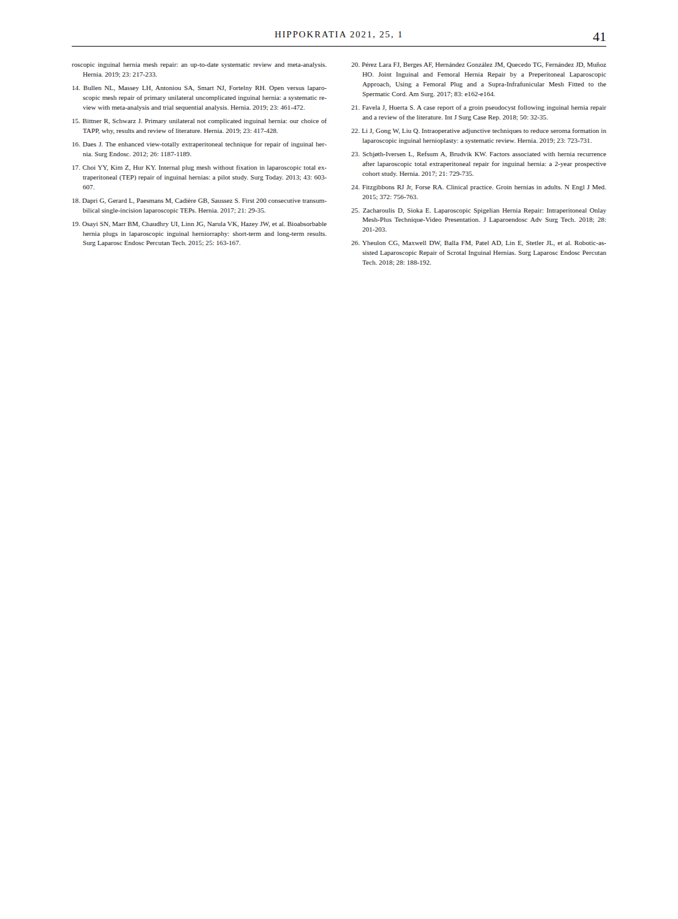HIPPOKRATIA 2021, 25, 1 41
roscopic inguinal hernia mesh repair: an up-to-date systematic review and meta-analysis. Hernia. 2019; 23: 217-233.
Bullen NL, Massey LH, Antoniou SA, Smart NJ, Fortelny RH. Open versus laparoscopic mesh repair of primary unilateral uncomplicated inguinal hernia: a systematic review with meta-analysis and trial sequential analysis. Hernia. 2019; 23: 461-472.
Bittner R, Schwarz J. Primary unilateral not complicated inguinal hernia: our choice of TAPP, why, results and review of literature. Hernia. 2019; 23: 417-428.
Daes J. The enhanced view-totally extraperitoneal technique for repair of inguinal hernia. Surg Endosc. 2012; 26: 1187-1189.
Choi YY, Kim Z, Hur KY. Internal plug mesh without fixation in laparoscopic total extraperitoneal (TEP) repair of inguinal hernias: a pilot study. Surg Today. 2013; 43: 603-607.
Dapri G, Gerard L, Paesmans M, Cadière GB, Saussez S. First 200 consecutive transumbilical single-incision laparoscopic TEPs. Hernia. 2017; 21: 29-35.
Osayi SN, Marr BM, Chaudhry UI, Linn JG, Narula VK, Hazey JW, et al. Bioabsorbable hernia plugs in laparoscopic inguinal herniorraphy: short-term and long-term results. Surg Laparosc Endosc Percutan Tech. 2015; 25: 163-167.
Pérez Lara FJ, Berges AF, Hernández González JM, Quecedo TG, Fernández JD, Muñoz HO. Joint Inguinal and Femoral Hernia Repair by a Preperitoneal Laparoscopic Approach, Using a Femoral Plug and a Supra-Infrafunicular Mesh Fitted to the Spermatic Cord. Am Surg. 2017; 83: e162-e164.
Favela J, Huerta S. A case report of a groin pseudocyst following inguinal hernia repair and a review of the literature. Int J Surg Case Rep. 2018; 50: 32-35.
Li J, Gong W, Liu Q. Intraoperative adjunctive techniques to reduce seroma formation in laparoscopic inguinal hernioplasty: a systematic review. Hernia. 2019; 23: 723-731.
Schjøth-Iversen L, Refsum A, Brudvik KW. Factors associated with hernia recurrence after laparoscopic total extraperitoneal repair for inguinal hernia: a 2-year prospective cohort study. Hernia. 2017; 21: 729-735.
Fitzgibbons RJ Jr, Forse RA. Clinical practice. Groin hernias in adults. N Engl J Med. 2015; 372: 756-763.
Zacharoulis D, Sioka E. Laparoscopic Spigelian Hernia Repair: Intraperitoneal Onlay Mesh-Plus Technique-Video Presentation. J Laparoendosc Adv Surg Tech. 2018; 28: 201-203.
Yheulon CG, Maxwell DW, Balla FM, Patel AD, Lin E, Stetler JL, et al. Robotic-assisted Laparoscopic Repair of Scrotal Inguinal Hernias. Surg Laparosc Endosc Percutan Tech. 2018; 28: 188-192.